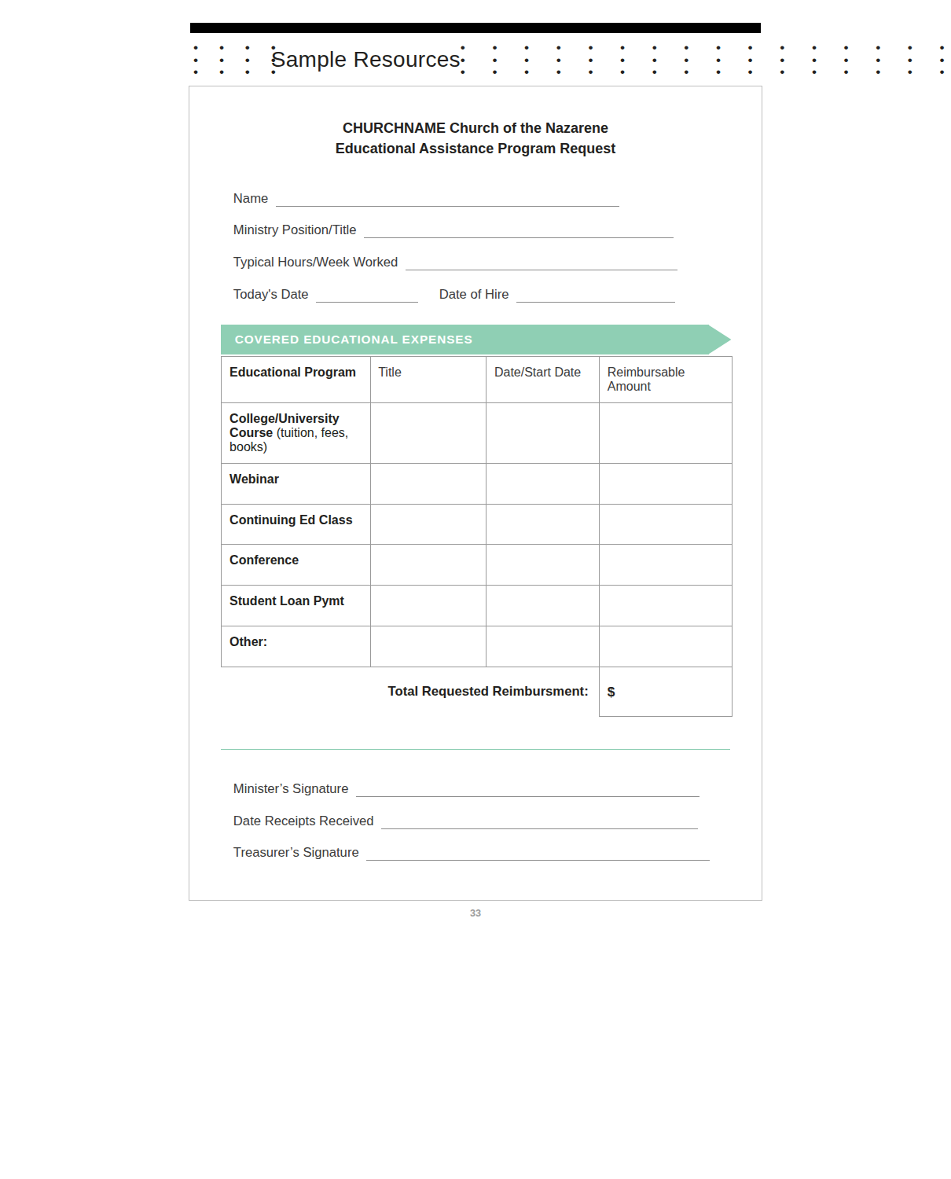• • • •
• • • •
• • • •
Sample Resources
• • • • • • • • • • • • • • • •
• • • • • • • • • • • • • • • •
• • • • • • • • • • • • • • • •
CHURCHNAME Church of the Nazarene
Educational Assistance Program Request
Name
Ministry Position/Title
Typical Hours/Week Worked
Today's Date Date of Hire
COVERED EDUCATIONAL EXPENSES
| Educational Program | Title | Date/Start Date | Reimbursable Amount |
| College/University Course (tuition, fees, books) | | | |
| Webinar | | | |
| Continuing Ed Class | | | |
| Conference | | | |
| Student Loan Pymt | | | |
| Other: | | | |
| Total Requested Reimbursment: | $ |
Minister’s Signature
Date Receipts Received
Treasurer’s Signature
33